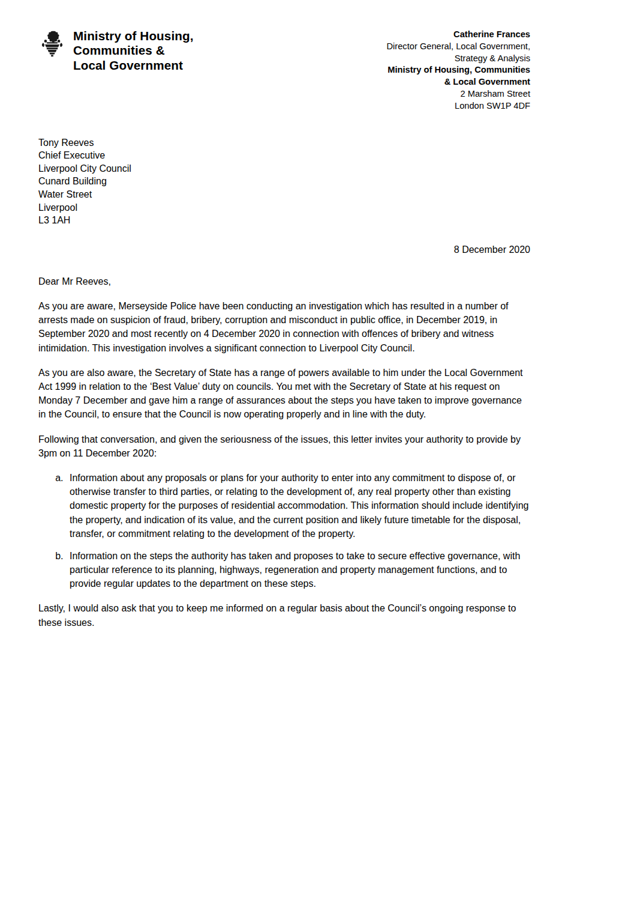Ministry of Housing,
Communities &
Local Government
Catherine Frances
Director General, Local Government,
Strategy & Analysis
Ministry of Housing, Communities
& Local Government
2 Marsham Street
London SW1P 4DF
Tony Reeves
Chief Executive
Liverpool City Council
Cunard Building
Water Street
Liverpool
L3 1AH
8 December 2020
Dear Mr Reeves,
As you are aware, Merseyside Police have been conducting an investigation which has resulted in a number of arrests made on suspicion of fraud, bribery, corruption and misconduct in public office, in December 2019, in September 2020 and most recently on 4 December 2020 in connection with offences of bribery and witness intimidation. This investigation involves a significant connection to Liverpool City Council.
As you are also aware, the Secretary of State has a range of powers available to him under the Local Government Act 1999 in relation to the ‘Best Value’ duty on councils. You met with the Secretary of State at his request on Monday 7 December and gave him a range of assurances about the steps you have taken to improve governance in the Council, to ensure that the Council is now operating properly and in line with the duty.
Following that conversation, and given the seriousness of the issues, this letter invites your authority to provide by 3pm on 11 December 2020:
Information about any proposals or plans for your authority to enter into any commitment to dispose of, or otherwise transfer to third parties, or relating to the development of, any real property other than existing domestic property for the purposes of residential accommodation. This information should include identifying the property, and indication of its value, and the current position and likely future timetable for the disposal, transfer, or commitment relating to the development of the property.
Information on the steps the authority has taken and proposes to take to secure effective governance, with particular reference to its planning, highways, regeneration and property management functions, and to provide regular updates to the department on these steps.
Lastly, I would also ask that you to keep me informed on a regular basis about the Council’s ongoing response to these issues.